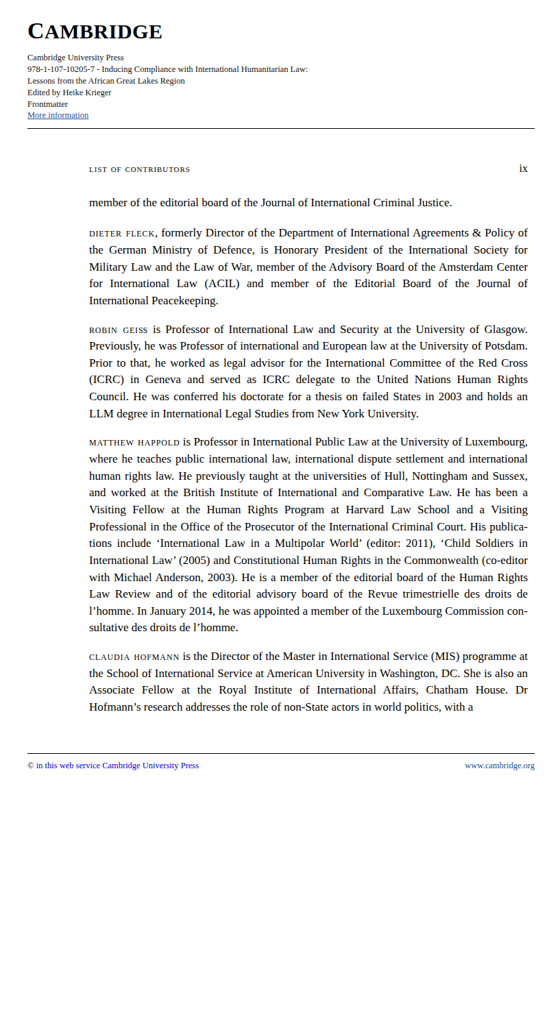CAMBRIDGE
Cambridge University Press
978-1-107-10205-7 - Inducing Compliance with International Humanitarian Law:
Lessons from the African Great Lakes Region
Edited by Heike Krieger
Frontmatter
More information
list of contributors ix
member of the editorial board of the Journal of International Criminal Justice.
dieter fleck, formerly Director of the Department of International Agreements & Policy of the German Ministry of Defence, is Honorary President of the International Society for Military Law and the Law of War, member of the Advisory Board of the Amsterdam Center for International Law (ACIL) and member of the Editorial Board of the Journal of International Peacekeeping.
robin geiß is Professor of International Law and Security at the University of Glasgow. Previously, he was Professor of international and European law at the University of Potsdam. Prior to that, he worked as legal advisor for the International Committee of the Red Cross (ICRC) in Geneva and served as ICRC delegate to the United Nations Human Rights Council. He was conferred his doctorate for a thesis on failed States in 2003 and holds an LLM degree in International Legal Studies from New York University.
matthew happold is Professor in International Public Law at the University of Luxembourg, where he teaches public international law, international dispute settlement and international human rights law. He previously taught at the universities of Hull, Nottingham and Sussex, and worked at the British Institute of International and Comparative Law. He has been a Visiting Fellow at the Human Rights Program at Harvard Law School and a Visiting Professional in the Office of the Prosecutor of the International Criminal Court. His publications include ‘International Law in a Multipolar World’ (editor: 2011), ‘Child Soldiers in International Law’ (2005) and Constitutional Human Rights in the Commonwealth (co-editor with Michael Anderson, 2003). He is a member of the editorial board of the Human Rights Law Review and of the editorial advisory board of the Revue trimestrielle des droits de l’homme. In January 2014, he was appointed a member of the Luxembourg Commission consultative des droits de l’homme.
claudia hofmann is the Director of the Master in International Service (MIS) programme at the School of International Service at American University in Washington, DC. She is also an Associate Fellow at the Royal Institute of International Affairs, Chatham House. Dr Hofmann’s research addresses the role of non-State actors in world politics, with a
© in this web service Cambridge University Press
www.cambridge.org